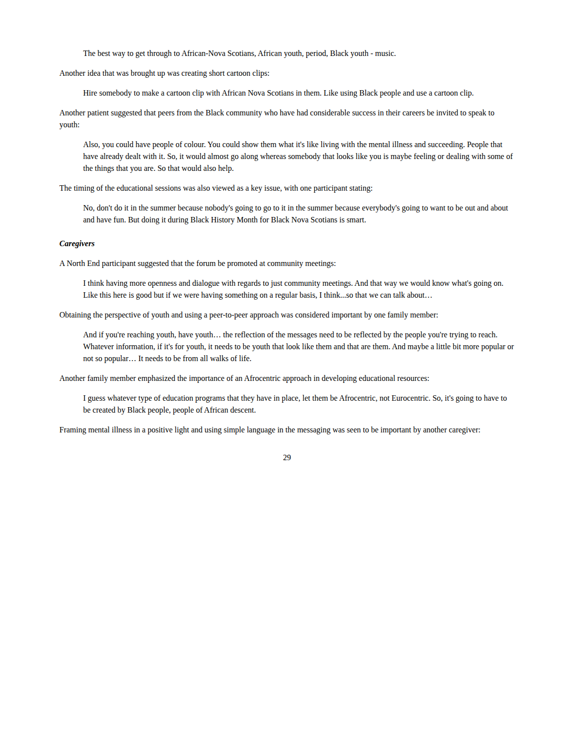The best way to get through to African-Nova Scotians, African youth, period, Black youth - music.
Another idea that was brought up was creating short cartoon clips:
Hire somebody to make a cartoon clip with African Nova Scotians in them. Like using Black people and use a cartoon clip.
Another patient suggested that peers from the Black community who have had considerable success in their careers be invited to speak to youth:
Also, you could have people of colour. You could show them what it's like living with the mental illness and succeeding. People that have already dealt with it. So, it would almost go along whereas somebody that looks like you is maybe feeling or dealing with some of the things that you are. So that would also help.
The timing of the educational sessions was also viewed as a key issue, with one participant stating:
No, don't do it in the summer because nobody's going to go to it in the summer because everybody's going to want to be out and about and have fun. But doing it during Black History Month for Black Nova Scotians is smart.
Caregivers
A North End participant suggested that the forum be promoted at community meetings:
I think having more openness and dialogue with regards to just community meetings. And that way we would know what's going on. Like this here is good but if we were having something on a regular basis, I think...so that we can talk about…
Obtaining the perspective of youth and using a peer-to-peer approach was considered important by one family member:
And if you're reaching youth, have youth… the reflection of the messages need to be reflected by the people you're trying to reach. Whatever information, if it's for youth, it needs to be youth that look like them and that are them. And maybe a little bit more popular or not so popular… It needs to be from all walks of life.
Another family member emphasized the importance of an Afrocentric approach in developing educational resources:
I guess whatever type of education programs that they have in place, let them be Afrocentric, not Eurocentric. So, it's going to have to be created by Black people, people of African descent.
Framing mental illness in a positive light and using simple language in the messaging was seen to be important by another caregiver:
29